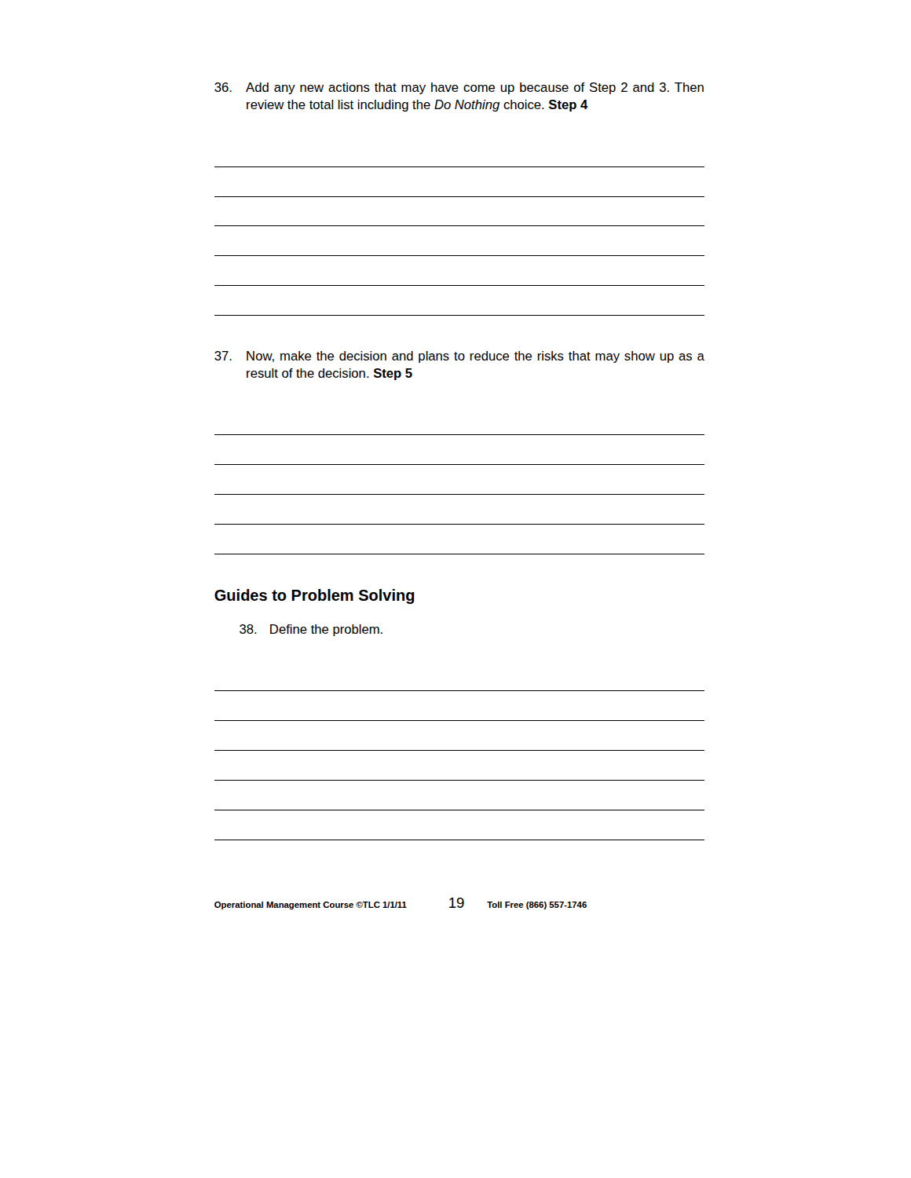36.
Add any new actions that may have come up because of Step 2 and 3. Then review the total list including the Do Nothing choice. Step 4
37.
Now, make the decision and plans to reduce the risks that may show up as a result of the decision. Step 5
Guides to Problem Solving
38.
Define the problem.
Operational Management Course ©TLC 1/1/11
19
Toll Free (866) 557-1746